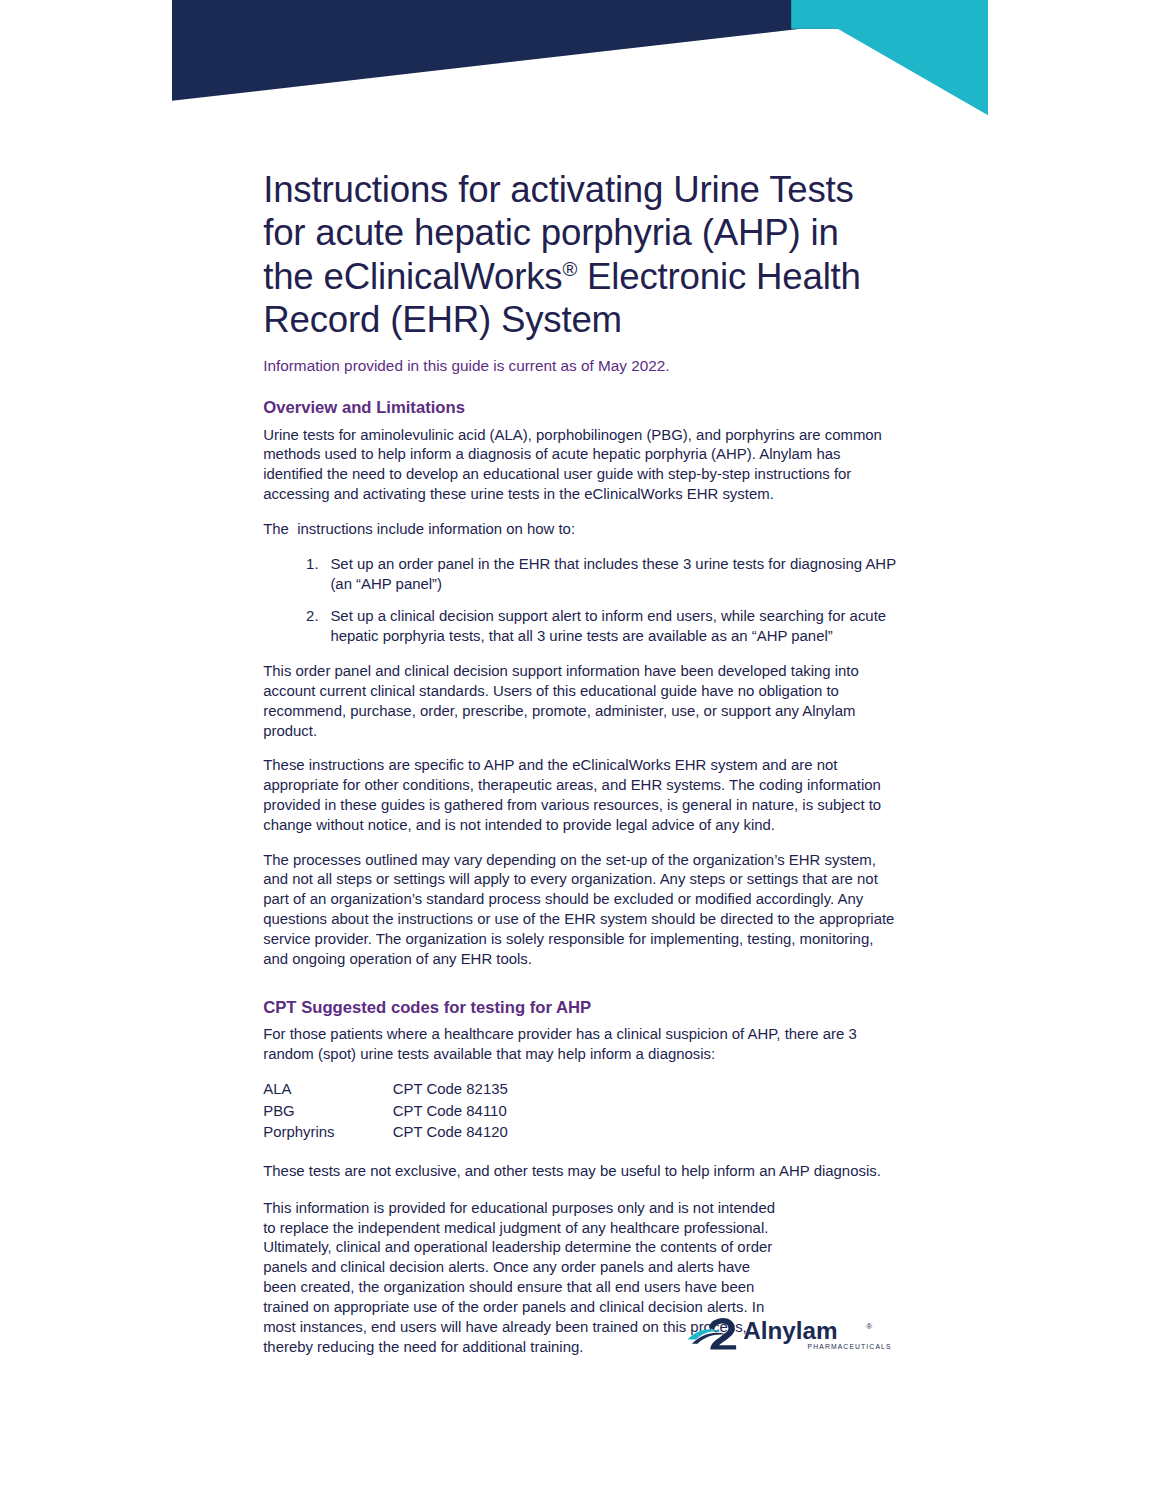Instructions for activating Urine Tests for acute hepatic porphyria (AHP) in the eClinicalWorks® Electronic Health Record (EHR) System
Information provided in this guide is current as of May 2022.
Overview and Limitations
Urine tests for aminolevulinic acid (ALA), porphobilinogen (PBG), and porphyrins are common methods used to help inform a diagnosis of acute hepatic porphyria (AHP). Alnylam has identified the need to develop an educational user guide with step-by-step instructions for accessing and activating these urine tests in the eClinicalWorks EHR system.
The instructions include information on how to:
Set up an order panel in the EHR that includes these 3 urine tests for diagnosing AHP (an “AHP panel”)
Set up a clinical decision support alert to inform end users, while searching for acute hepatic porphyria tests, that all 3 urine tests are available as an “AHP panel”
This order panel and clinical decision support information have been developed taking into account current clinical standards. Users of this educational guide have no obligation to recommend, purchase, order, prescribe, promote, administer, use, or support any Alnylam product.
These instructions are specific to AHP and the eClinicalWorks EHR system and are not appropriate for other conditions, therapeutic areas, and EHR systems. The coding information provided in these guides is gathered from various resources, is general in nature, is subject to change without notice, and is not intended to provide legal advice of any kind.
The processes outlined may vary depending on the set-up of the organization’s EHR system, and not all steps or settings will apply to every organization. Any steps or settings that are not part of an organization’s standard process should be excluded or modified accordingly. Any questions about the instructions or use of the EHR system should be directed to the appropriate service provider. The organization is solely responsible for implementing, testing, monitoring, and ongoing operation of any EHR tools.
CPT Suggested codes for testing for AHP
For those patients where a healthcare provider has a clinical suspicion of AHP, there are 3 random (spot) urine tests available that may help inform a diagnosis:
| ALA | CPT Code 82135 |
| PBG | CPT Code 84110 |
| Porphyrins | CPT Code 84120 |
These tests are not exclusive, and other tests may be useful to help inform an AHP diagnosis.
This information is provided for educational purposes only and is not intended to replace the independent medical judgment of any healthcare professional. Ultimately, clinical and operational leadership determine the contents of order panels and clinical decision alerts. Once any order panels and alerts have been created, the organization should ensure that all end users have been trained on appropriate use of the order panels and clinical decision alerts. In most instances, end users will have already been trained on this process, thereby reducing the need for additional training.
Alnylam ® PHARMACEUTICALS